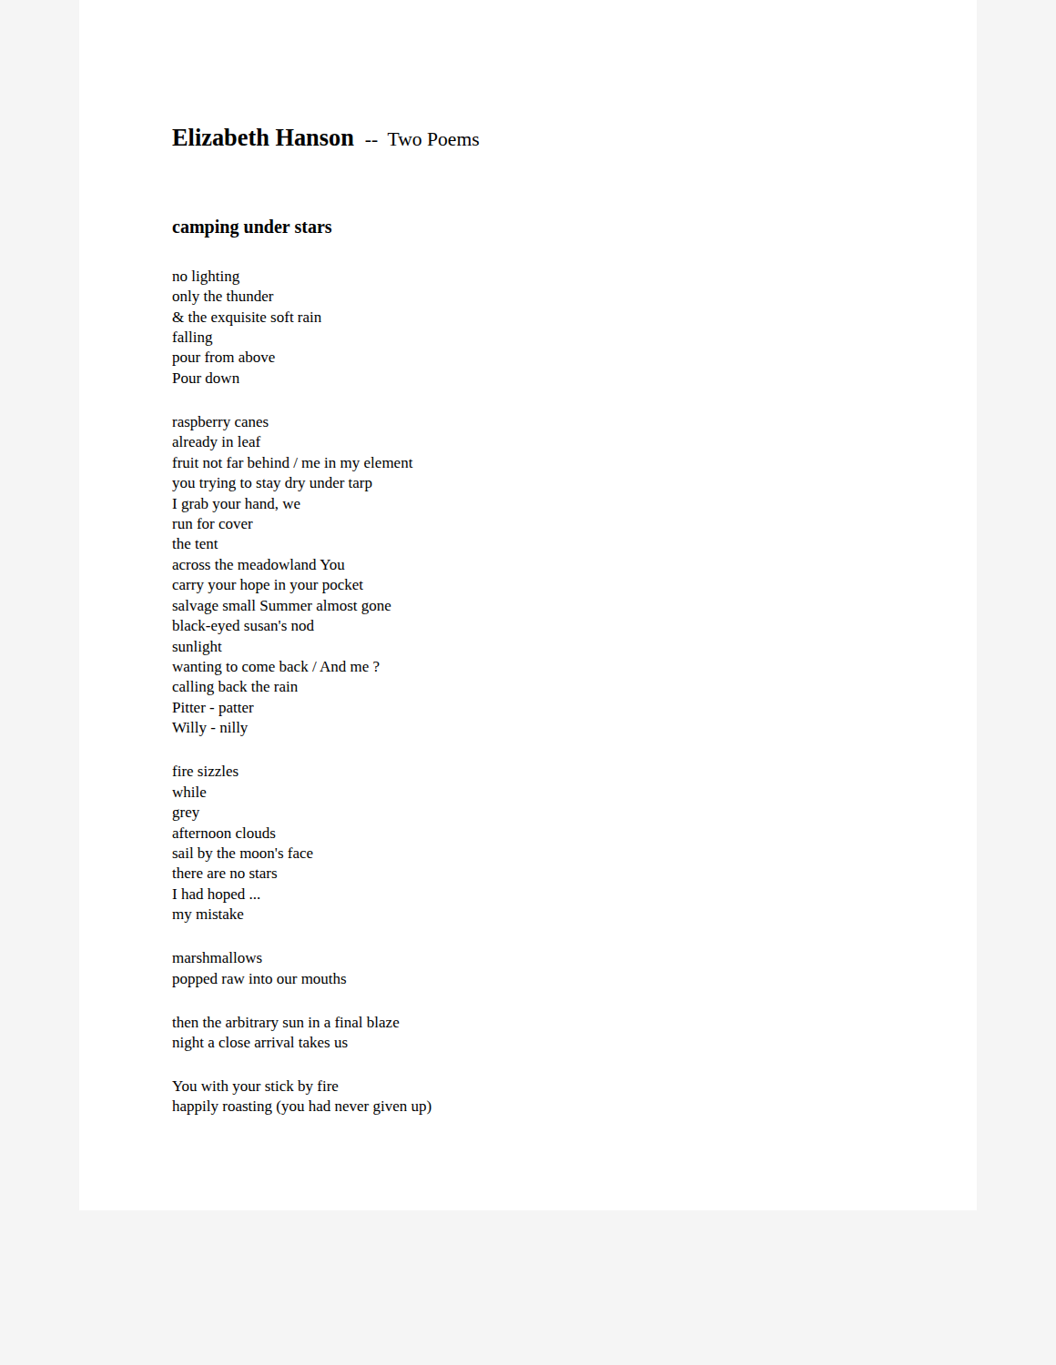Elizabeth Hanson -- Two Poems
camping under stars
no lighting
only the thunder
& the exquisite soft rain
falling
pour from above
Pour down
raspberry canes
already in leaf
fruit not far behind / me in my element
you trying to stay dry under tarp
I grab your hand, we
run for cover
the tent
across the meadowland You
carry your hope in your pocket
salvage small Summer almost gone
black-eyed susan's nod
sunlight
wanting to come back / And me ?
calling back the rain
Pitter - patter
Willy - nilly
fire sizzles
while
grey
afternoon clouds
sail by the moon's face
there are no stars
I had hoped ...
my mistake
marshmallows
popped raw into our mouths
then the arbitrary sun in a final blaze
night a close arrival takes us
You with your stick by fire
happily roasting (you had never given up)